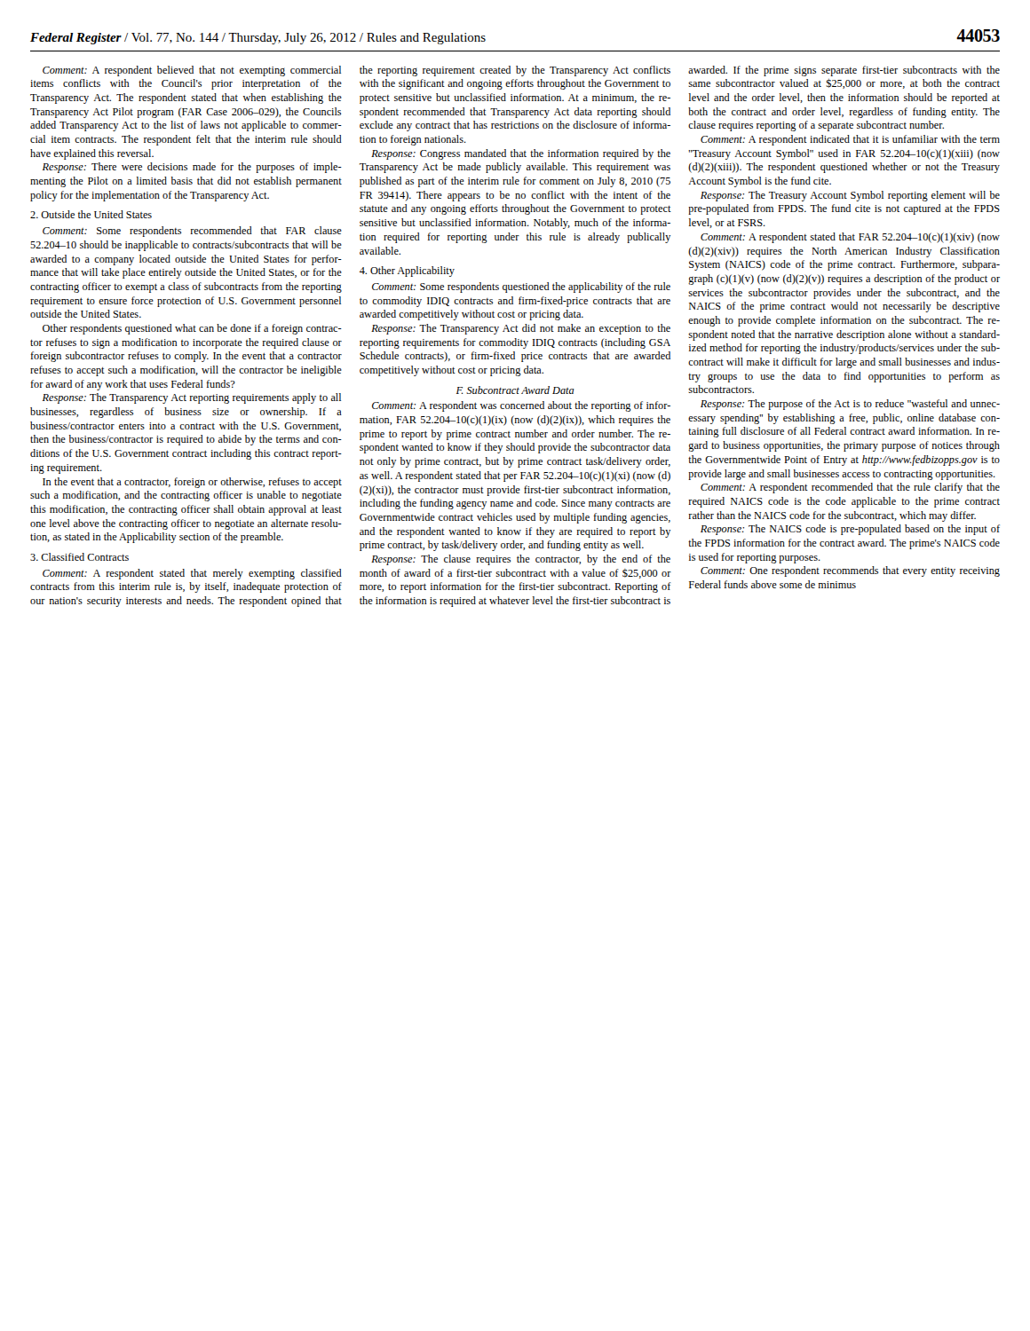Federal Register / Vol. 77, No. 144 / Thursday, July 26, 2012 / Rules and Regulations
44053
Comment: A respondent believed that not exempting commercial items conflicts with the Council's prior interpretation of the Transparency Act. The respondent stated that when establishing the Transparency Act Pilot program (FAR Case 2006–029), the Councils added Transparency Act to the list of laws not applicable to commercial item contracts. The respondent felt that the interim rule should have explained this reversal.
Response: There were decisions made for the purposes of implementing the Pilot on a limited basis that did not establish permanent policy for the implementation of the Transparency Act.
2. Outside the United States
Comment: Some respondents recommended that FAR clause 52.204–10 should be inapplicable to contracts/subcontracts that will be awarded to a company located outside the United States for performance that will take place entirely outside the United States, or for the contracting officer to exempt a class of subcontracts from the reporting requirement to ensure force protection of U.S. Government personnel outside the United States.
Other respondents questioned what can be done if a foreign contractor refuses to sign a modification to incorporate the required clause or foreign subcontractor refuses to comply. In the event that a contractor refuses to accept such a modification, will the contractor be ineligible for award of any work that uses Federal funds?
Response: The Transparency Act reporting requirements apply to all businesses, regardless of business size or ownership. If a business/contractor enters into a contract with the U.S. Government, then the business/contractor is required to abide by the terms and conditions of the U.S. Government contract including this contract reporting requirement.
In the event that a contractor, foreign or otherwise, refuses to accept such a modification, and the contracting officer is unable to negotiate this modification, the contracting officer shall obtain approval at least one level above the contracting officer to negotiate an alternate resolution, as stated in the Applicability section of the preamble.
3. Classified Contracts
Comment: A respondent stated that merely exempting classified contracts from this interim rule is, by itself, inadequate protection of our nation's security interests and needs. The respondent opined that the reporting requirement created by the Transparency Act conflicts with the significant and ongoing efforts throughout the Government to protect sensitive but unclassified information. At a minimum, the respondent recommended that Transparency Act data reporting should exclude any contract that has restrictions on the disclosure of information to foreign nationals.
Response: Congress mandated that the information required by the Transparency Act be made publicly available. This requirement was published as part of the interim rule for comment on July 8, 2010 (75 FR 39414). There appears to be no conflict with the intent of the statute and any ongoing efforts throughout the Government to protect sensitive but unclassified information. Notably, much of the information required for reporting under this rule is already publically available.
4. Other Applicability
Comment: Some respondents questioned the applicability of the rule to commodity IDIQ contracts and firm-fixed-price contracts that are awarded competitively without cost or pricing data.
Response: The Transparency Act did not make an exception to the reporting requirements for commodity IDIQ contracts (including GSA Schedule contracts), or firm-fixed price contracts that are awarded competitively without cost or pricing data.
F. Subcontract Award Data
Comment: A respondent was concerned about the reporting of information, FAR 52.204–10(c)(1)(ix) (now (d)(2)(ix)), which requires the prime to report by prime contract number and order number. The respondent wanted to know if they should provide the subcontractor data not only by prime contract, but by prime contract task/delivery order, as well. A respondent stated that per FAR 52.204–10(c)(1)(xi) (now (d)(2)(xi)), the contractor must provide first-tier subcontract information, including the funding agency name and code. Since many contracts are Governmentwide contract vehicles used by multiple funding agencies, and the respondent wanted to know if they are required to report by prime contract, by task/delivery order, and funding entity as well.
Response: The clause requires the contractor, by the end of the month of award of a first-tier subcontract with a value of $25,000 or more, to report information for the first-tier subcontract. Reporting of the information is required at whatever level the first-tier subcontract is awarded. If the prime signs separate first-tier subcontracts with the same subcontractor valued at $25,000 or more, at both the contract level and the order level, then the information should be reported at both the contract and order level, regardless of funding entity. The clause requires reporting of a separate subcontract number.
Comment: A respondent indicated that it is unfamiliar with the term ''Treasury Account Symbol'' used in FAR 52.204–10(c)(1)(xiii) (now (d)(2)(xiii)). The respondent questioned whether or not the Treasury Account Symbol is the fund cite.
Response: The Treasury Account Symbol reporting element will be pre-populated from FPDS. The fund cite is not captured at the FPDS level, or at FSRS.
Comment: A respondent stated that FAR 52.204–10(c)(1)(xiv) (now (d)(2)(xiv)) requires the North American Industry Classification System (NAICS) code of the prime contract. Furthermore, subparagraph (c)(1)(v) (now (d)(2)(v)) requires a description of the product or services the subcontractor provides under the subcontract, and the NAICS of the prime contract would not necessarily be descriptive enough to provide complete information on the subcontract. The respondent noted that the narrative description alone without a standardized method for reporting the industry/products/services under the subcontract will make it difficult for large and small businesses and industry groups to use the data to find opportunities to perform as subcontractors.
Response: The purpose of the Act is to reduce ''wasteful and unnecessary spending'' by establishing a free, public, online database containing full disclosure of all Federal contract award information. In regard to business opportunities, the primary purpose of notices through the Governmentwide Point of Entry at http://www.fedbizopps.gov is to provide large and small businesses access to contracting opportunities.
Comment: A respondent recommended that the rule clarify that the required NAICS code is the code applicable to the prime contract rather than the NAICS code for the subcontract, which may differ.
Response: The NAICS code is pre-populated based on the input of the FPDS information for the contract award. The prime's NAICS code is used for reporting purposes.
Comment: One respondent recommends that every entity receiving Federal funds above some de minimus